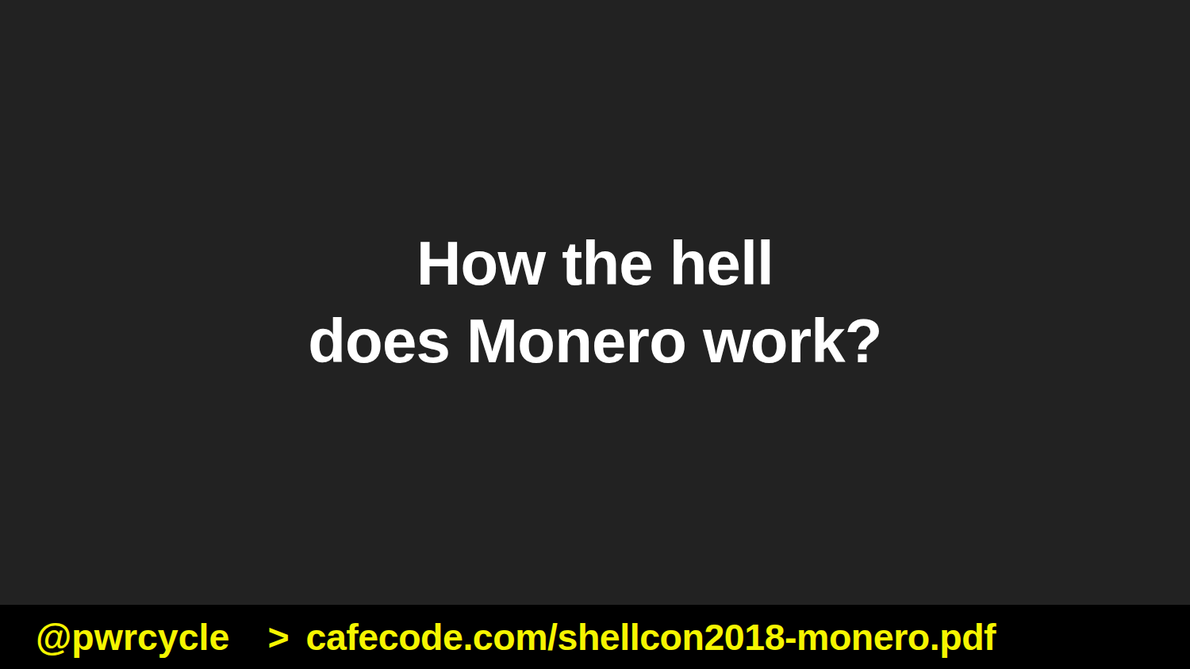How the hell
does Monero work?
@pwrcycle > cafecode.com/shellcon2018-monero.pdf